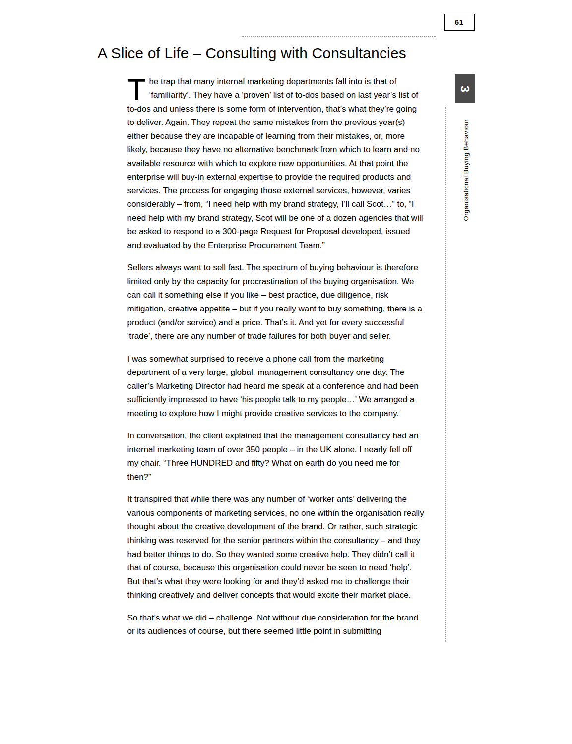61
3
Organisational Buying Behaviour
A Slice of Life – Consulting with Consultancies
The trap that many internal marketing departments fall into is that of ‘familiarity’. They have a ‘proven’ list of to-dos based on last year’s list of to-dos and unless there is some form of intervention, that’s what they’re going to deliver. Again. They repeat the same mistakes from the previous year(s) either because they are incapable of learning from their mistakes, or, more likely, because they have no alternative benchmark from which to learn and no available resource with which to explore new opportunities. At that point the enterprise will buy-in external expertise to provide the required products and services. The process for engaging those external services, however, varies considerably – from, “I need help with my brand strategy, I’ll call Scot…” to, “I need help with my brand strategy, Scot will be one of a dozen agencies that will be asked to respond to a 300-page Request for Proposal developed, issued and evaluated by the Enterprise Procurement Team.”
Sellers always want to sell fast. The spectrum of buying behaviour is therefore limited only by the capacity for procrastination of the buying organisation. We can call it something else if you like – best practice, due diligence, risk mitigation, creative appetite – but if you really want to buy something, there is a product (and/or service) and a price. That’s it. And yet for every successful ‘trade’, there are any number of trade failures for both buyer and seller.
I was somewhat surprised to receive a phone call from the marketing department of a very large, global, management consultancy one day. The caller’s Marketing Director had heard me speak at a conference and had been sufficiently impressed to have ‘his people talk to my people…’ We arranged a meeting to explore how I might provide creative services to the company.
In conversation, the client explained that the management consultancy had an internal marketing team of over 350 people – in the UK alone. I nearly fell off my chair. “Three HUNDRED and fifty? What on earth do you need me for then?”
It transpired that while there was any number of ‘worker ants’ delivering the various components of marketing services, no one within the organisation really thought about the creative development of the brand. Or rather, such strategic thinking was reserved for the senior partners within the consultancy – and they had better things to do. So they wanted some creative help. They didn’t call it that of course, because this organisation could never be seen to need ‘help’. But that’s what they were looking for and they’d asked me to challenge their thinking creatively and deliver concepts that would excite their market place.
So that’s what we did – challenge. Not without due consideration for the brand or its audiences of course, but there seemed little point in submitting